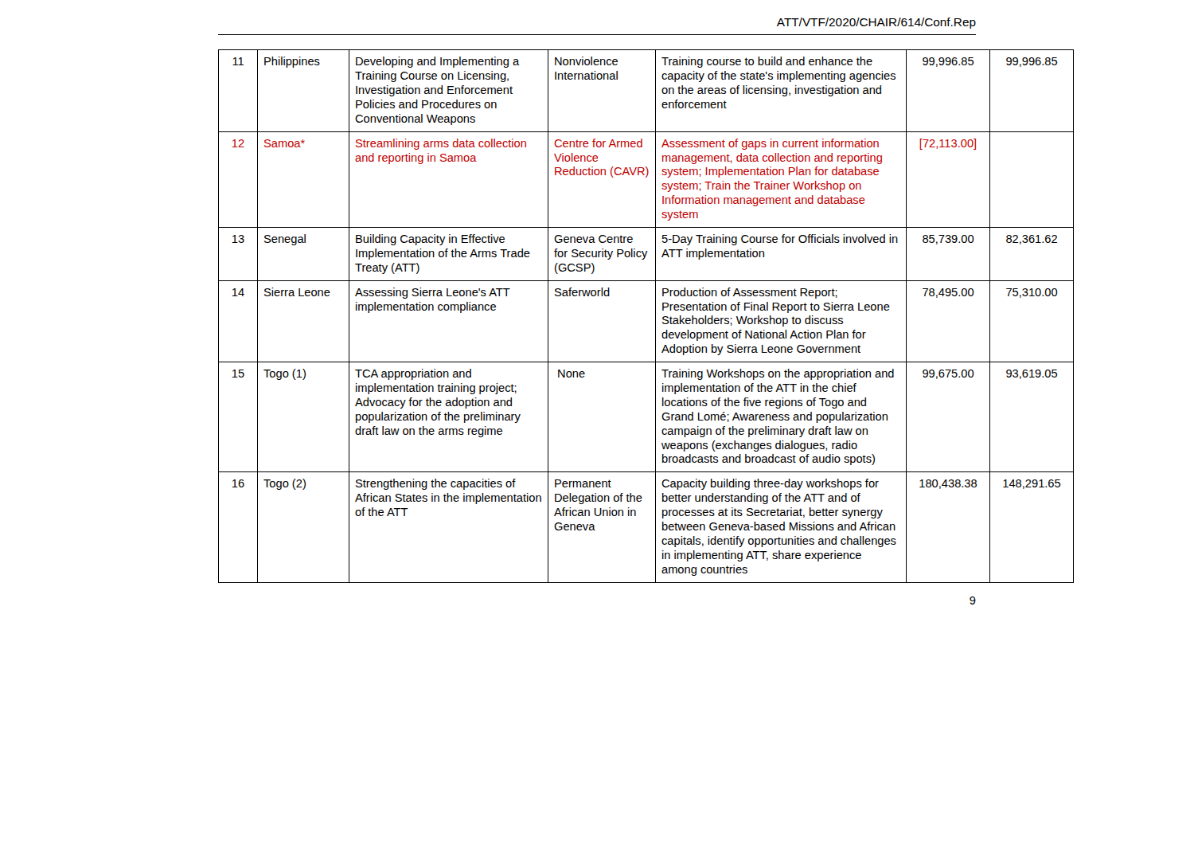ATT/VTF/2020/CHAIR/614/Conf.Rep
| 11 | Philippines | Developing and Implementing a Training Course on Licensing, Investigation and Enforcement Policies and Procedures on Conventional Weapons | Nonviolence International | Training course to build and enhance the capacity of the state's implementing agencies on the areas of licensing, investigation and enforcement | 99,996.85 | 99,996.85 |
| 12 | Samoa* | Streamlining arms data collection and reporting in Samoa | Centre for Armed Violence Reduction (CAVR) | Assessment of gaps in current information management, data collection and reporting system; Implementation Plan for database system; Train the Trainer Workshop on Information management and database system | [72,113.00] | |
| 13 | Senegal | Building Capacity in Effective Implementation of the Arms Trade Treaty (ATT) | Geneva Centre for Security Policy (GCSP) | 5-Day Training Course for Officials involved in ATT implementation | 85,739.00 | 82,361.62 |
| 14 | Sierra Leone | Assessing Sierra Leone's ATT implementation compliance | Saferworld | Production of Assessment Report; Presentation of Final Report to Sierra Leone Stakeholders; Workshop to discuss development of National Action Plan for Adoption by Sierra Leone Government | 78,495.00 | 75,310.00 |
| 15 | Togo (1) | TCA appropriation and implementation training project; Advocacy for the adoption and popularization of the preliminary draft law on the arms regime | None | Training Workshops on the appropriation and implementation of the ATT in the chief locations of the five regions of Togo and Grand Lomé; Awareness and popularization campaign of the preliminary draft law on weapons (exchanges dialogues, radio broadcasts and broadcast of audio spots) | 99,675.00 | 93,619.05 |
| 16 | Togo (2) | Strengthening the capacities of African States in the implementation of the ATT | Permanent Delegation of the African Union in Geneva | Capacity building three-day workshops for better understanding of the ATT and of processes at its Secretariat, better synergy between Geneva-based Missions and African capitals, identify opportunities and challenges in implementing ATT, share experience among countries | 180,438.38 | 148,291.65 |
9